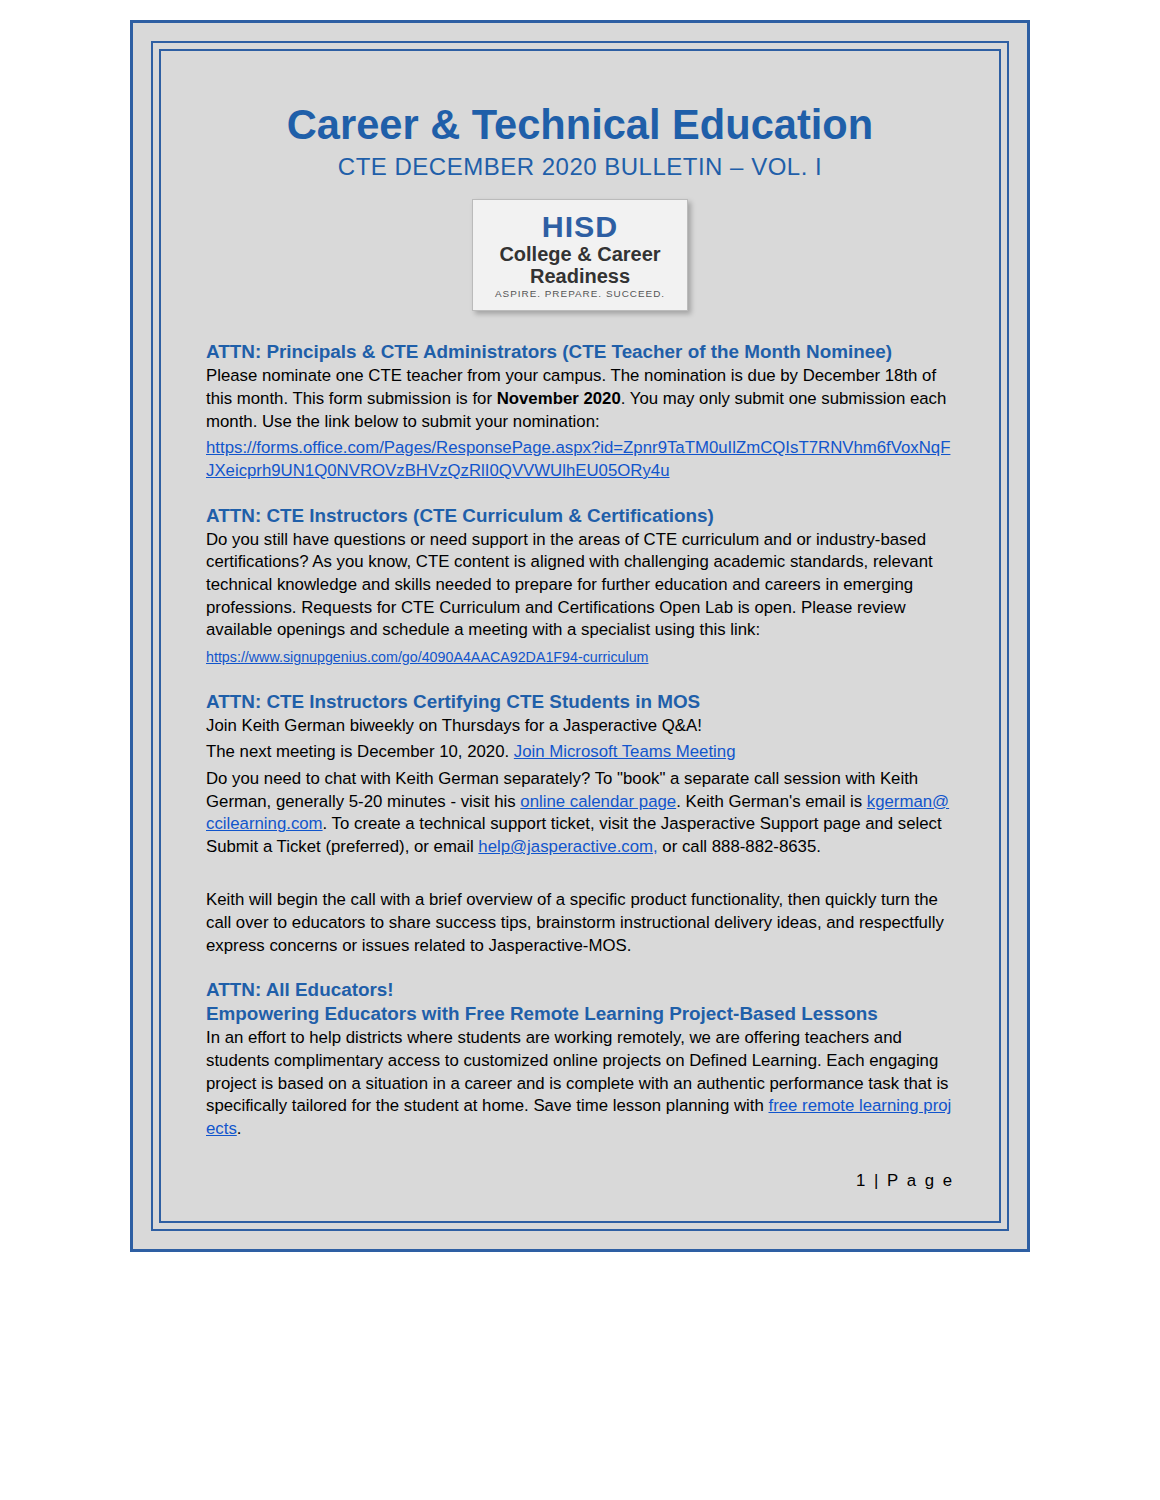Career & Technical Education
CTE DECEMBER 2020 BULLETIN – VOL. I
HISD
College & Career
Readiness
ASPIRE. PREPARE. SUCCEED.
ATTN: Principals & CTE Administrators (CTE Teacher of the Month Nominee)
Please nominate one CTE teacher from your campus. The nomination is due by December 18th of this month. This form submission is for November 2020. You may only submit one submission each month. Use the link below to submit your nomination:
https://forms.office.com/Pages/ResponsePage.aspx?id=Zpnr9TaTM0uIlZmCQIsT7RNVhm6fVoxNqFJXeicprh9UN1Q0NVROVzBHVzQzRlI0QVVWUlhEU05ORy4u
ATTN: CTE Instructors (CTE Curriculum & Certifications)
Do you still have questions or need support in the areas of CTE curriculum and or industry-based certifications? As you know, CTE content is aligned with challenging academic standards, relevant technical knowledge and skills needed to prepare for further education and careers in emerging professions. Requests for CTE Curriculum and Certifications Open Lab is open. Please review available openings and schedule a meeting with a specialist using this link:
https://www.signupgenius.com/go/4090A4AACA92DA1F94-curriculum
ATTN: CTE Instructors Certifying CTE Students in MOS
Join Keith German biweekly on Thursdays for a Jasperactive Q&A!
The next meeting is December 10, 2020. Join Microsoft Teams Meeting
Do you need to chat with Keith German separately? To "book" a separate call session with Keith German, generally 5-20 minutes - visit his online calendar page. Keith German's email is kgerman@ccilearning.com. To create a technical support ticket, visit the Jasperactive Support page and select Submit a Ticket (preferred), or email help@jasperactive.com, or call 888-882-8635.
Keith will begin the call with a brief overview of a specific product functionality, then quickly turn the call over to educators to share success tips, brainstorm instructional delivery ideas, and respectfully express concerns or issues related to Jasperactive-MOS.
ATTN: All Educators!
Empowering Educators with Free Remote Learning Project-Based Lessons
In an effort to help districts where students are working remotely, we are offering teachers and students complimentary access to customized online projects on Defined Learning. Each engaging project is based on a situation in a career and is complete with an authentic performance task that is specifically tailored for the student at home. Save time lesson planning with free remote learning projects.
1 | P a g e